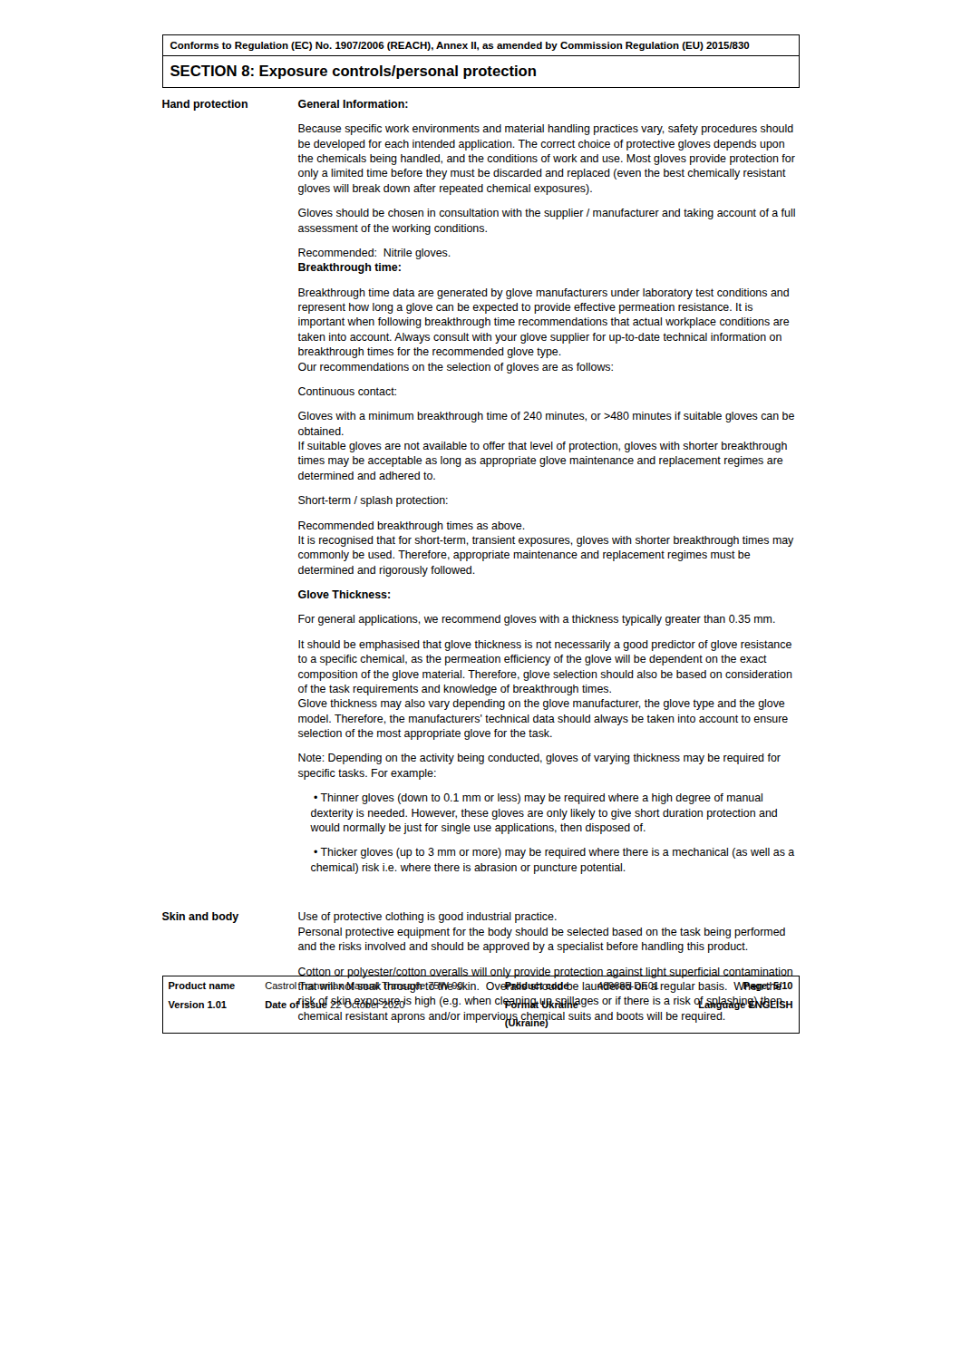Conforms to Regulation (EC) No. 1907/2006 (REACH), Annex II, as amended by Commission Regulation (EU) 2015/830
SECTION 8: Exposure controls/personal protection
| Hand protection | General Information: Because specific work environments and material handling practices vary, safety procedures should be developed for each intended application. The correct choice of protective gloves depends upon the chemicals being handled, and the conditions of work and use. Most gloves provide protection for only a limited time before they must be discarded and replaced (even the best chemically resistant gloves will break down after repeated chemical exposures). Gloves should be chosen in consultation with the supplier / manufacturer and taking account of a full assessment of the working conditions. Recommended: Nitrile gloves. Breakthrough time: Breakthrough time data are generated by glove manufacturers under laboratory test conditions and represent how long a glove can be expected to provide effective permeation resistance. It is important when following breakthrough time recommendations that actual workplace conditions are taken into account. Always consult with your glove supplier for up-to-date technical information on breakthrough times for the recommended glove type. Our recommendations on the selection of gloves are as follows: Continuous contact: Gloves with a minimum breakthrough time of 240 minutes, or >480 minutes if suitable gloves can be obtained. If suitable gloves are not available to offer that level of protection, gloves with shorter breakthrough times may be acceptable as long as appropriate glove maintenance and replacement regimes are determined and adhered to. Short-term / splash protection: Recommended breakthrough times as above. It is recognised that for short-term, transient exposures, gloves with shorter breakthrough times may commonly be used. Therefore, appropriate maintenance and replacement regimes must be determined and rigorously followed. Glove Thickness: For general applications, we recommend gloves with a thickness typically greater than 0.35 mm. It should be emphasised that glove thickness is not necessarily a good predictor of glove resistance to a specific chemical, as the permeation efficiency of the glove will be dependent on the exact composition of the glove material. Therefore, glove selection should also be based on consideration of the task requirements and knowledge of breakthrough times. Glove thickness may also vary depending on the glove manufacturer, the glove type and the glove model. Therefore, the manufacturers' technical data should always be taken into account to ensure selection of the most appropriate glove for the task. Note: Depending on the activity being conducted, gloves of varying thickness may be required for specific tasks. For example: • Thinner gloves (down to 0.1 mm or less) may be required where a high degree of manual dexterity is needed. However, these gloves are only likely to give short duration protection and would normally be just for single use applications, then disposed of. • Thicker gloves (up to 3 mm or more) may be required where there is a mechanical (as well as a chemical) risk i.e. where there is abrasion or puncture potential. |
| Skin and body | Use of protective clothing is good industrial practice. Personal protective equipment for the body should be selected based on the task being performed and the risks involved and should be approved by a specialist before handling this product. Cotton or polyester/cotton overalls will only provide protection against light superficial contamination that will not soak through to the skin. Overalls should be laundered on a regular basis. When the risk of skin exposure is high (e.g. when cleaning up spillages or if there is a risk of splashing) then chemical resistant aprons and/or impervious chemical suits and boots will be required. |
| Product name | Castrol Transmax Manual Transaxle 75W-90 | Product code | 469685-DE01 | Page: 5/10 |
| Version 1.01 | Date of issue 22 October 2020 | Format Ukraine | | Language ENGLISH |
| | | (Ukraine) | | |